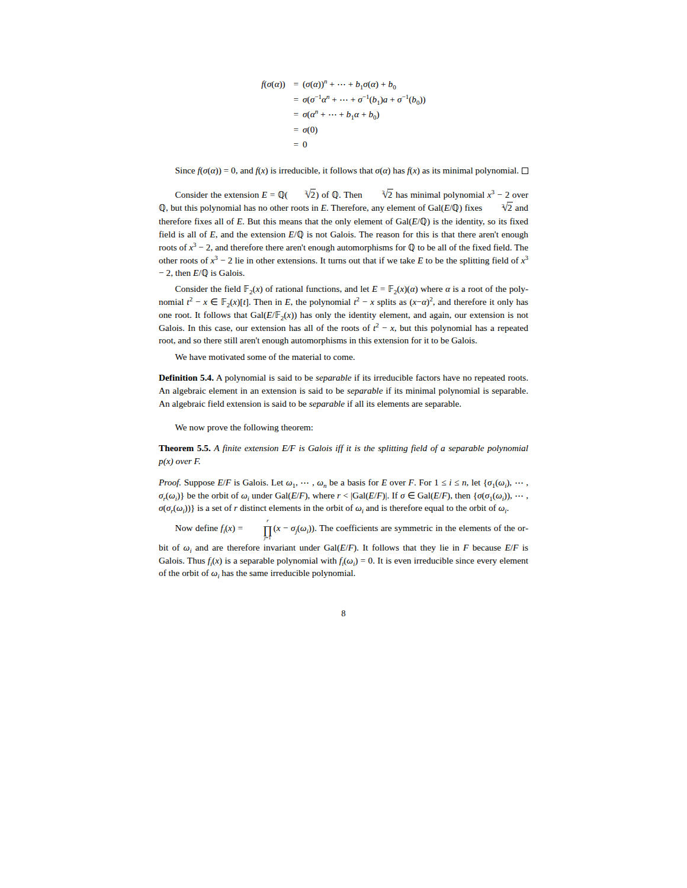f(σ(α))
=
(σ(α))n + ⋯ + b1σ(α) + b0
=
σ(σ−1αn + ⋯ + σ−1(b1)a + σ−1(b0))
=
σ(αn + ⋯ + b1α + b0)
=
σ(0)
=
0
Since f(σ(α)) = 0, and f(x) is irreducible, it follows that σ(α) has f(x) as its minimal polynomial.
Consider the extension E = ℚ(3√2) of ℚ. Then 3√2 has minimal polynomial x3 − 2 over ℚ, but this polynomial has no other roots in E. Therefore, any element of Gal(E/ℚ) fixes 3√2 and therefore fixes all of E. But this means that the only element of Gal(E/ℚ) is the identity, so its fixed field is all of E, and the extension E/ℚ is not Galois. The reason for this is that there aren't enough roots of x3 − 2, and therefore there aren't enough automorphisms for ℚ to be all of the fixed field. The other roots of x3 − 2 lie in other extensions. It turns out that if we take E to be the splitting field of x3 − 2, then E/ℚ is Galois.
Consider the field 𝔽2(x) of rational functions, and let E = 𝔽2(x)(α) where α is a root of the polynomial t2 − x ∈ 𝔽2(x)[t]. Then in E, the polynomial t2 − x splits as (x−α)2, and therefore it only has one root. It follows that Gal(E/𝔽2(x)) has only the identity element, and again, our extension is not Galois. In this case, our extension has all of the roots of t2 − x, but this polynomial has a repeated root, and so there still aren't enough automorphisms in this extension for it to be Galois.
We have motivated some of the material to come.
Definition 5.4. A polynomial is said to be separable if its irreducible factors have no repeated roots. An algebraic element in an extension is said to be separable if its minimal polynomial is separable. An algebraic field extension is said to be separable if all its elements are separable.
We now prove the following theorem:
Theorem 5.5. A finite extension E/F is Galois iff it is the splitting field of a separable polynomial p(x) over F.
Proof. Suppose E/F is Galois. Let ω1, ⋯ , ωn be a basis for E over F. For 1 ≤ i ≤ n, let {σ1(ωi), ⋯ , σr(ωi)} be the orbit of ωi under Gal(E/F), where r < |Gal(E/F)|. If σ ∈ Gal(E/F), then {σ(σ1(ωi)), ⋯ , σ(σr(ωi))} is a set of r distinct elements in the orbit of ωi and is therefore equal to the orbit of ωi.
Now define fi(x) = r∏j=1(x − σj(ωi)). The coefficients are symmetric in the elements of the orbit of ωi and are therefore invariant under Gal(E/F). It follows that they lie in F because E/F is Galois. Thus fi(x) is a separable polynomial with fi(ωi) = 0. It is even irreducible since every element of the orbit of ωi has the same irreducible polynomial.
8